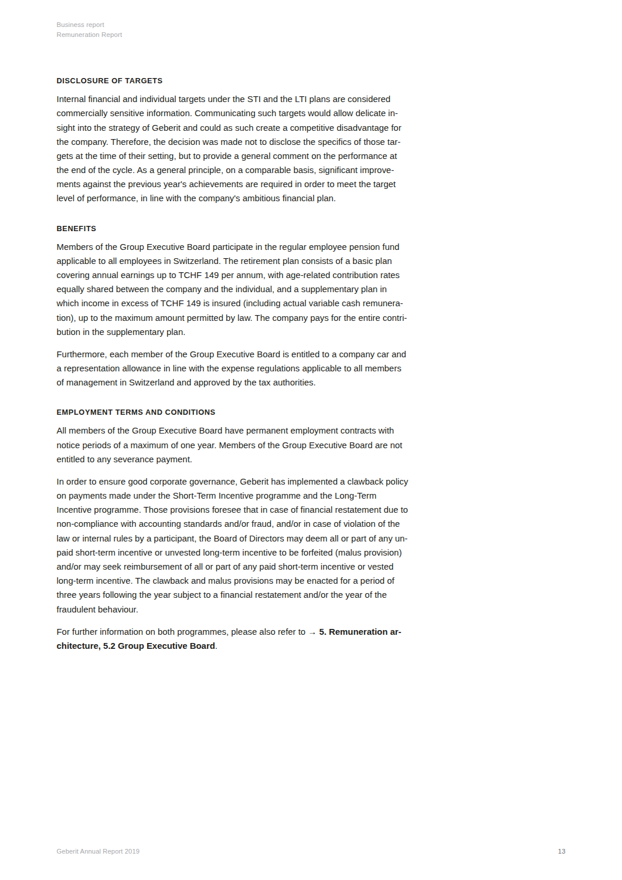Business report
Remuneration Report
Disclosure of targets
Internal financial and individual targets under the STI and the LTI plans are considered commercially sensitive information. Communicating such targets would allow delicate insight into the strategy of Geberit and could as such create a competitive disadvantage for the company. Therefore, the decision was made not to disclose the specifics of those targets at the time of their setting, but to provide a general comment on the performance at the end of the cycle. As a general principle, on a comparable basis, significant improvements against the previous year's achievements are required in order to meet the target level of performance, in line with the company's ambitious financial plan.
Benefits
Members of the Group Executive Board participate in the regular employee pension fund applicable to all employees in Switzerland. The retirement plan consists of a basic plan covering annual earnings up to TCHF 149 per annum, with age-related contribution rates equally shared between the company and the individual, and a supplementary plan in which income in excess of TCHF 149 is insured (including actual variable cash remuneration), up to the maximum amount permitted by law. The company pays for the entire contribution in the supplementary plan.
Furthermore, each member of the Group Executive Board is entitled to a company car and a representation allowance in line with the expense regulations applicable to all members of management in Switzerland and approved by the tax authorities.
Employment terms and conditions
All members of the Group Executive Board have permanent employment contracts with notice periods of a maximum of one year. Members of the Group Executive Board are not entitled to any severance payment.
In order to ensure good corporate governance, Geberit has implemented a clawback policy on payments made under the Short-Term Incentive programme and the Long-Term Incentive programme. Those provisions foresee that in case of financial restatement due to non-compliance with accounting standards and/or fraud, and/or in case of violation of the law or internal rules by a participant, the Board of Directors may deem all or part of any unpaid short-term incentive or unvested long-term incentive to be forfeited (malus provision) and/or may seek reimbursement of all or part of any paid short-term incentive or vested long-term incentive. The clawback and malus provisions may be enacted for a period of three years following the year subject to a financial restatement and/or the year of the fraudulent behaviour.
For further information on both programmes, please also refer to → 5. Remuneration architecture, 5.2 Group Executive Board.
Geberit Annual Report 2019 13